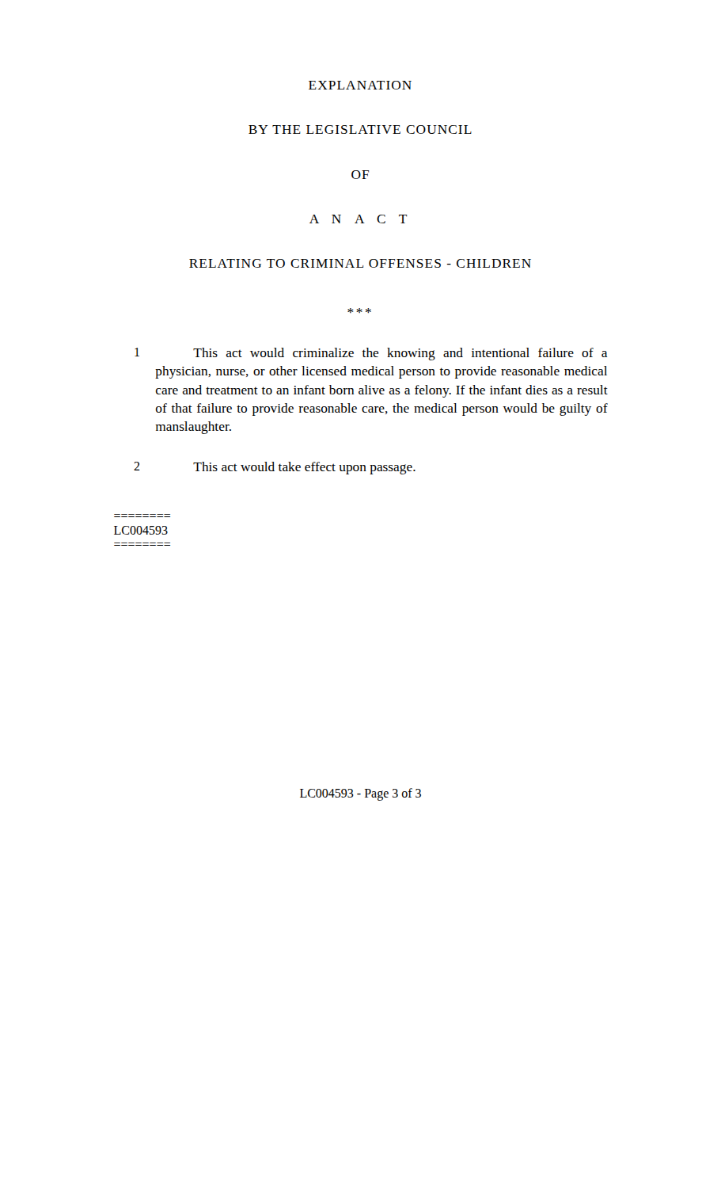EXPLANATION
BY THE LEGISLATIVE COUNCIL
OF
A N A C T
RELATING TO CRIMINAL OFFENSES - CHILDREN
***
This act would criminalize the knowing and intentional failure of a physician, nurse, or other licensed medical person to provide reasonable medical care and treatment to an infant born alive as a felony. If the infant dies as a result of that failure to provide reasonable care, the medical person would be guilty of manslaughter.
This act would take effect upon passage.
========
LC004593
========
LC004593 - Page 3 of 3